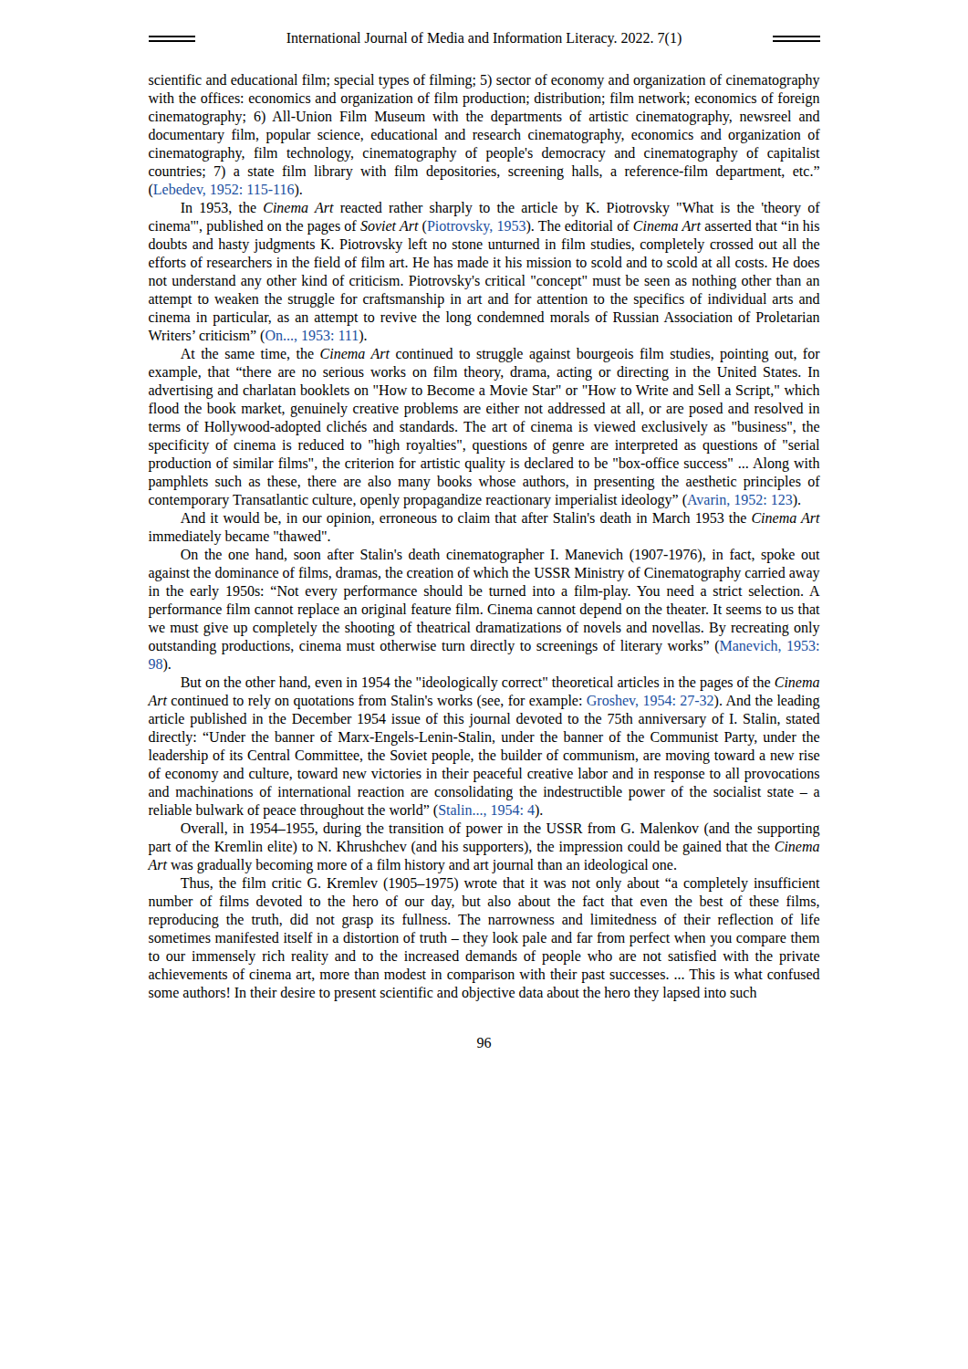International Journal of Media and Information Literacy. 2022. 7(1)
scientific and educational film; special types of filming; 5) sector of economy and organization of cinematography with the offices: economics and organization of film production; distribution; film network; economics of foreign cinematography; 6) All-Union Film Museum with the departments of artistic cinematography, newsreel and documentary film, popular science, educational and research cinematography, economics and organization of cinematography, film technology, cinematography of people's democracy and cinematography of capitalist countries; 7) a state film library with film depositories, screening halls, a reference-film department, etc.” (Lebedev, 1952: 115-116).
In 1953, the Cinema Art reacted rather sharply to the article by K. Piotrovsky "What is the 'theory of cinema'", published on the pages of Soviet Art (Piotrovsky, 1953). The editorial of Cinema Art asserted that “in his doubts and hasty judgments K. Piotrovsky left no stone unturned in film studies, completely crossed out all the efforts of researchers in the field of film art. He has made it his mission to scold and to scold at all costs. He does not understand any other kind of criticism. Piotrovsky's critical "concept" must be seen as nothing other than an attempt to weaken the struggle for craftsmanship in art and for attention to the specifics of individual arts and cinema in particular, as an attempt to revive the long condemned morals of Russian Association of Proletarian Writers’ criticism” (On..., 1953: 111).
At the same time, the Cinema Art continued to struggle against bourgeois film studies, pointing out, for example, that “there are no serious works on film theory, drama, acting or directing in the United States. In advertising and charlatan booklets on "How to Become a Movie Star" or "How to Write and Sell a Script," which flood the book market, genuinely creative problems are either not addressed at all, or are posed and resolved in terms of Hollywood-adopted clichés and standards. The art of cinema is viewed exclusively as "business", the specificity of cinema is reduced to "high royalties", questions of genre are interpreted as questions of "serial production of similar films", the criterion for artistic quality is declared to be "box-office success" ... Along with pamphlets such as these, there are also many books whose authors, in presenting the aesthetic principles of contemporary Transatlantic culture, openly propagandize reactionary imperialist ideology” (Avarin, 1952: 123).
And it would be, in our opinion, erroneous to claim that after Stalin's death in March 1953 the Cinema Art immediately became "thawed".
On the one hand, soon after Stalin's death cinematographer I. Manevich (1907-1976), in fact, spoke out against the dominance of films, dramas, the creation of which the USSR Ministry of Cinematography carried away in the early 1950s: “Not every performance should be turned into a film-play. You need a strict selection. A performance film cannot replace an original feature film. Cinema cannot depend on the theater. It seems to us that we must give up completely the shooting of theatrical dramatizations of novels and novellas. By recreating only outstanding productions, cinema must otherwise turn directly to screenings of literary works” (Manevich, 1953: 98).
But on the other hand, even in 1954 the "ideologically correct" theoretical articles in the pages of the Cinema Art continued to rely on quotations from Stalin's works (see, for example: Groshev, 1954: 27-32). And the leading article published in the December 1954 issue of this journal devoted to the 75th anniversary of I. Stalin, stated directly: “Under the banner of Marx-Engels-Lenin-Stalin, under the banner of the Communist Party, under the leadership of its Central Committee, the Soviet people, the builder of communism, are moving toward a new rise of economy and culture, toward new victories in their peaceful creative labor and in response to all provocations and machinations of international reaction are consolidating the indestructible power of the socialist state – a reliable bulwark of peace throughout the world” (Stalin..., 1954: 4).
Overall, in 1954–1955, during the transition of power in the USSR from G. Malenkov (and the supporting part of the Kremlin elite) to N. Khrushchev (and his supporters), the impression could be gained that the Cinema Art was gradually becoming more of a film history and art journal than an ideological one.
Thus, the film critic G. Kremlev (1905–1975) wrote that it was not only about “a completely insufficient number of films devoted to the hero of our day, but also about the fact that even the best of these films, reproducing the truth, did not grasp its fullness. The narrowness and limitedness of their reflection of life sometimes manifested itself in a distortion of truth – they look pale and far from perfect when you compare them to our immensely rich reality and to the increased demands of people who are not satisfied with the private achievements of cinema art, more than modest in comparison with their past successes. ... This is what confused some authors! In their desire to present scientific and objective data about the hero they lapsed into such
96